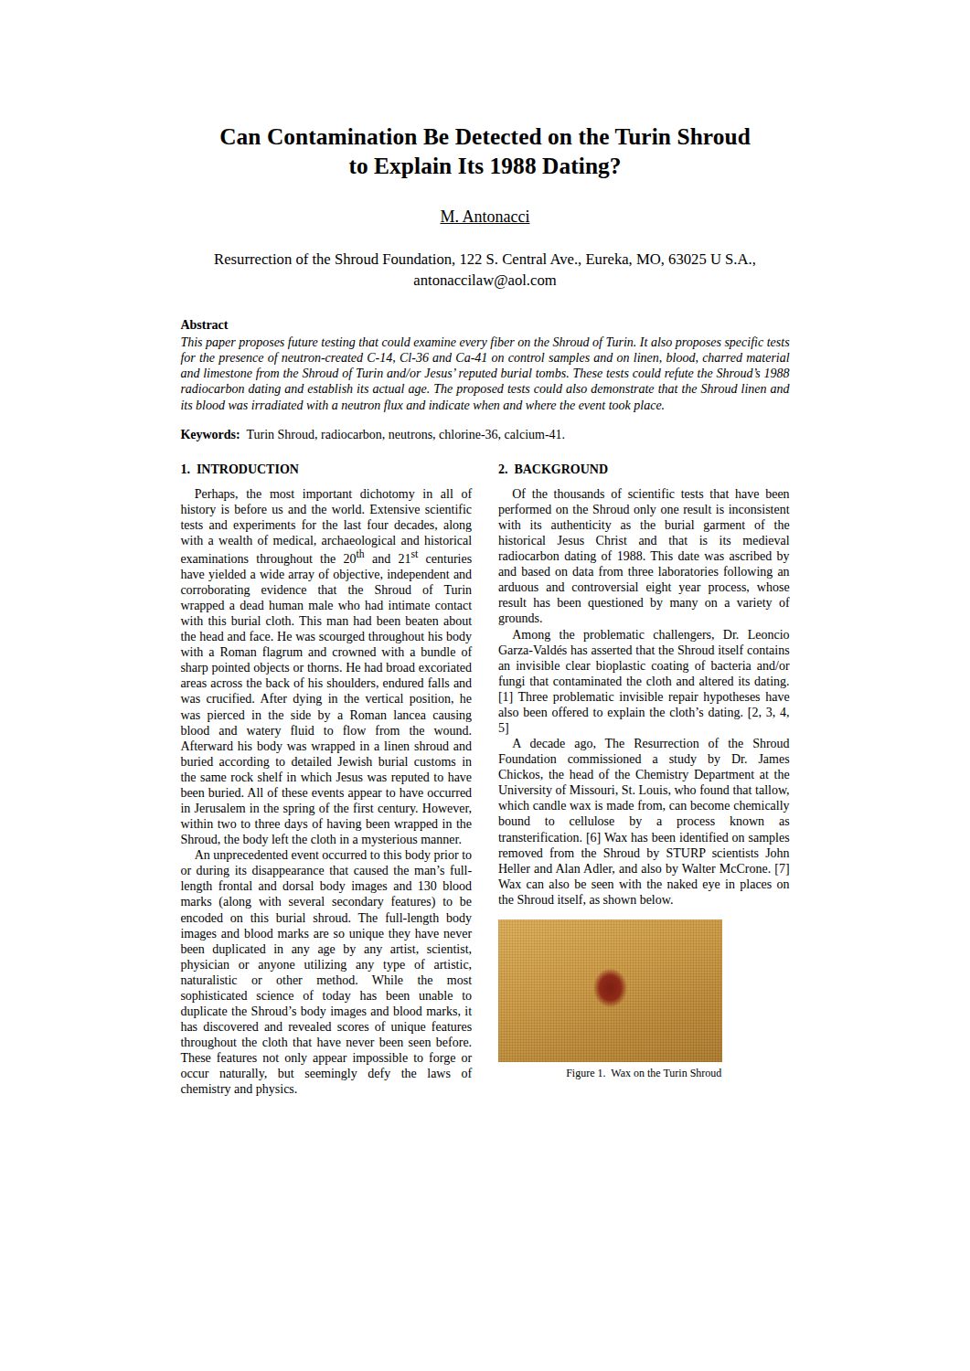Can Contamination Be Detected on the Turin Shroud
to Explain Its 1988 Dating?
M. Antonacci
Resurrection of the Shroud Foundation, 122 S. Central Ave., Eureka, MO, 63025 U S.A.,
antonaccilaw@aol.com
Abstract
This paper proposes future testing that could examine every fiber on the Shroud of Turin. It also proposes specific tests for the presence of neutron-created C-14, Cl-36 and Ca-41 on control samples and on linen, blood, charred material and limestone from the Shroud of Turin and/or Jesus’ reputed burial tombs. These tests could refute the Shroud’s 1988 radiocarbon dating and establish its actual age. The proposed tests could also demonstrate that the Shroud linen and its blood was irradiated with a neutron flux and indicate when and where the event took place.
Keywords: Turin Shroud, radiocarbon, neutrons, chlorine-36, calcium-41.
1. INTRODUCTION
Perhaps, the most important dichotomy in all of history is before us and the world. Extensive scientific tests and experiments for the last four decades, along with a wealth of medical, archaeological and historical examinations throughout the 20th and 21st centuries have yielded a wide array of objective, independent and corroborating evidence that the Shroud of Turin wrapped a dead human male who had intimate contact with this burial cloth. This man had been beaten about the head and face. He was scourged throughout his body with a Roman flagrum and crowned with a bundle of sharp pointed objects or thorns. He had broad excoriated areas across the back of his shoulders, endured falls and was crucified. After dying in the vertical position, he was pierced in the side by a Roman lancea causing blood and watery fluid to flow from the wound. Afterward his body was wrapped in a linen shroud and buried according to detailed Jewish burial customs in the same rock shelf in which Jesus was reputed to have been buried. All of these events appear to have occurred in Jerusalem in the spring of the first century. However, within two to three days of having been wrapped in the Shroud, the body left the cloth in a mysterious manner.
An unprecedented event occurred to this body prior to or during its disappearance that caused the man’s full-length frontal and dorsal body images and 130 blood marks (along with several secondary features) to be encoded on this burial shroud. The full-length body images and blood marks are so unique they have never been duplicated in any age by any artist, scientist, physician or anyone utilizing any type of artistic, naturalistic or other method. While the most sophisticated science of today has been unable to duplicate the Shroud’s body images and blood marks, it has discovered and revealed scores of unique features throughout the cloth that have never been seen before. These features not only appear impossible to forge or occur naturally, but seemingly defy the laws of chemistry and physics.
2. BACKGROUND
Of the thousands of scientific tests that have been performed on the Shroud only one result is inconsistent with its authenticity as the burial garment of the historical Jesus Christ and that is its medieval radiocarbon dating of 1988. This date was ascribed by and based on data from three laboratories following an arduous and controversial eight year process, whose result has been questioned by many on a variety of grounds.
Among the problematic challengers, Dr. Leoncio Garza-Valdés has asserted that the Shroud itself contains an invisible clear bioplastic coating of bacteria and/or fungi that contaminated the cloth and altered its dating. [1] Three problematic invisible repair hypotheses have also been offered to explain the cloth’s dating. [2, 3, 4, 5]
A decade ago, The Resurrection of the Shroud Foundation commissioned a study by Dr. James Chickos, the head of the Chemistry Department at the University of Missouri, St. Louis, who found that tallow, which candle wax is made from, can become chemically bound to cellulose by a process known as transterification. [6] Wax has been identified on samples removed from the Shroud by STURP scientists John Heller and Alan Adler, and also by Walter McCrone. [7] Wax can also be seen with the naked eye in places on the Shroud itself, as shown below.
Figure 1. Wax on the Turin Shroud